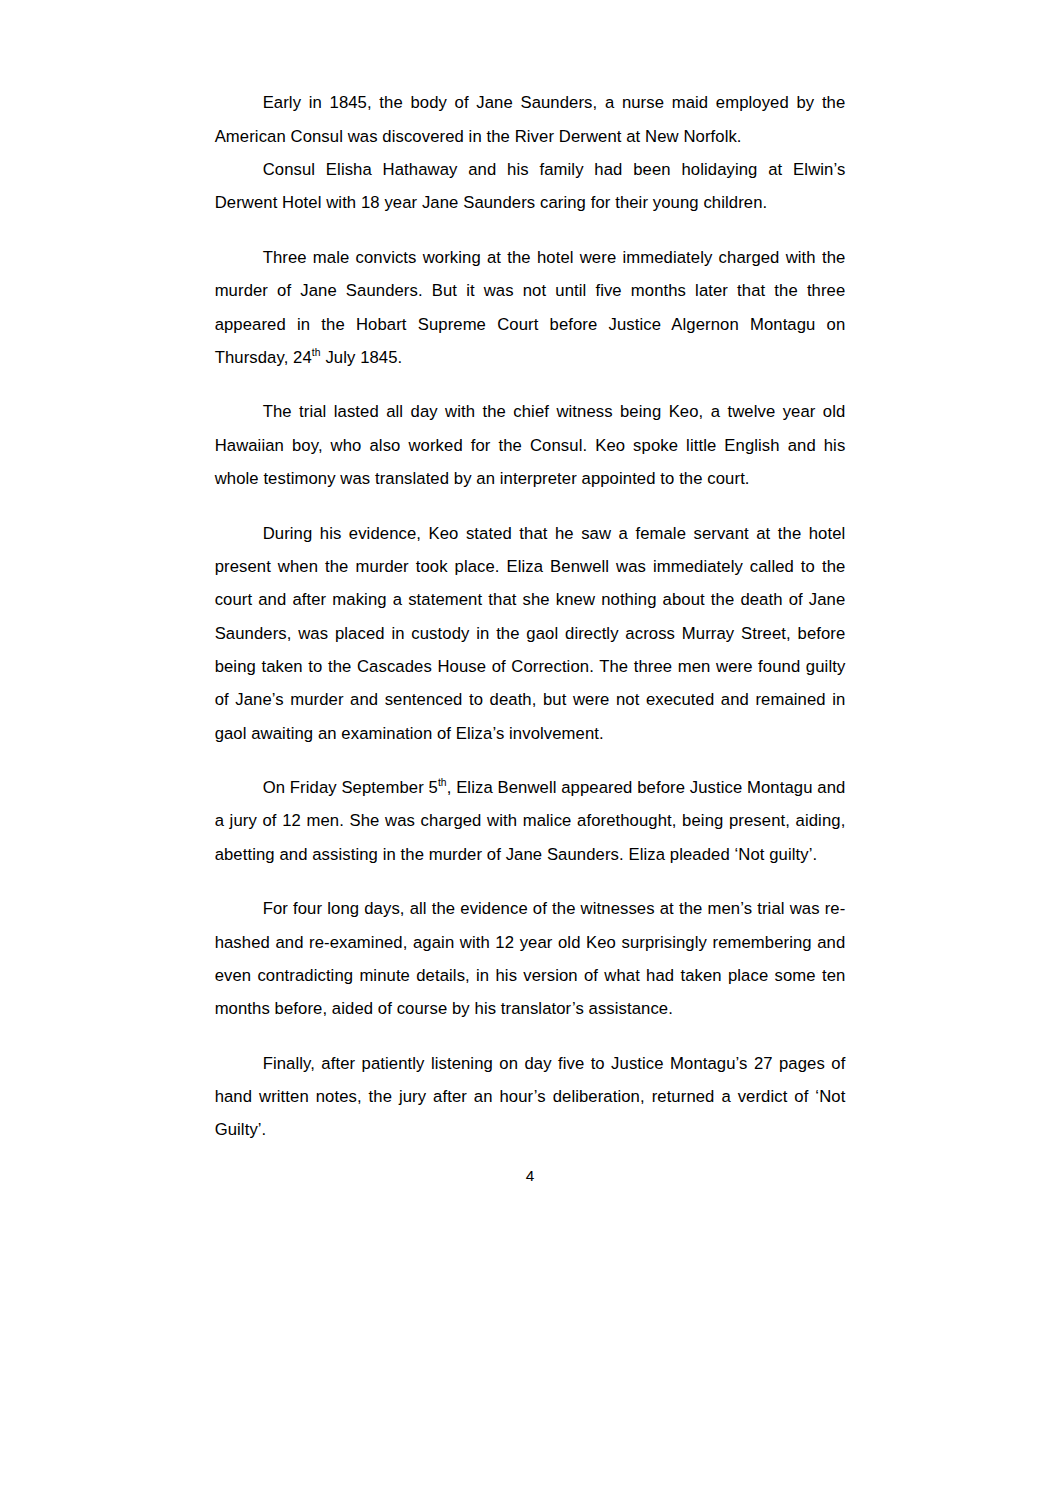Early in 1845, the body of Jane Saunders, a nurse maid employed by the American Consul was discovered in the River Derwent at New Norfolk.
Consul Elisha Hathaway and his family had been holidaying at Elwin’s Derwent Hotel with 18 year Jane Saunders caring for their young children.
Three male convicts working at the hotel were immediately charged with the murder of Jane Saunders. But it was not until five months later that the three appeared in the Hobart Supreme Court before Justice Algernon Montagu on Thursday, 24th July 1845.
The trial lasted all day with the chief witness being Keo, a twelve year old Hawaiian boy, who also worked for the Consul. Keo spoke little English and his whole testimony was translated by an interpreter appointed to the court.
During his evidence, Keo stated that he saw a female servant at the hotel present when the murder took place. Eliza Benwell was immediately called to the court and after making a statement that she knew nothing about the death of Jane Saunders, was placed in custody in the gaol directly across Murray Street, before being taken to the Cascades House of Correction. The three men were found guilty of Jane’s murder and sentenced to death, but were not executed and remained in gaol awaiting an examination of Eliza’s involvement.
On Friday September 5th, Eliza Benwell appeared before Justice Montagu and a jury of 12 men. She was charged with malice aforethought, being present, aiding, abetting and assisting in the murder of Jane Saunders. Eliza pleaded ‘Not guilty’.
For four long days, all the evidence of the witnesses at the men’s trial was re-hashed and re-examined, again with 12 year old Keo surprisingly remembering and even contradicting minute details, in his version of what had taken place some ten months before, aided of course by his translator’s assistance.
Finally, after patiently listening on day five to Justice Montagu’s 27 pages of hand written notes, the jury after an hour’s deliberation, returned a verdict of ‘Not Guilty’.
4